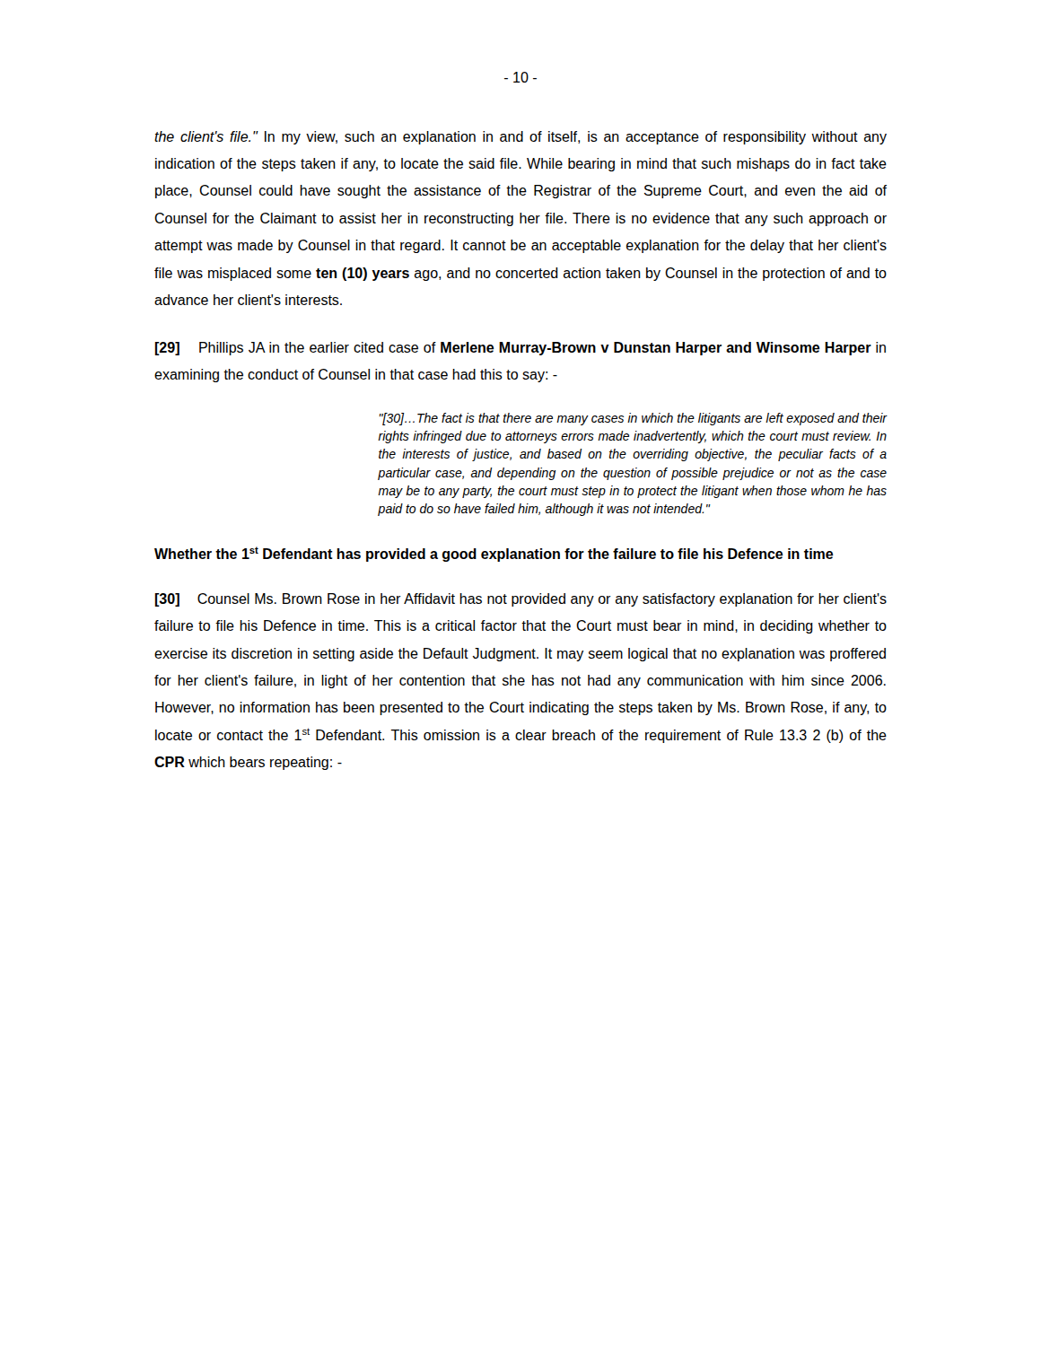- 10 -
the client's file." In my view, such an explanation in and of itself, is an acceptance of responsibility without any indication of the steps taken if any, to locate the said file. While bearing in mind that such mishaps do in fact take place, Counsel could have sought the assistance of the Registrar of the Supreme Court, and even the aid of Counsel for the Claimant to assist her in reconstructing her file. There is no evidence that any such approach or attempt was made by Counsel in that regard. It cannot be an acceptable explanation for the delay that her client's file was misplaced some ten (10) years ago, and no concerted action taken by Counsel in the protection of and to advance her client's interests.
[29] Phillips JA in the earlier cited case of Merlene Murray-Brown v Dunstan Harper and Winsome Harper in examining the conduct of Counsel in that case had this to say: -
"[30]…The fact is that there are many cases in which the litigants are left exposed and their rights infringed due to attorneys errors made inadvertently, which the court must review. In the interests of justice, and based on the overriding objective, the peculiar facts of a particular case, and depending on the question of possible prejudice or not as the case may be to any party, the court must step in to protect the litigant when those whom he has paid to do so have failed him, although it was not intended."
Whether the 1st Defendant has provided a good explanation for the failure to file his Defence in time
[30] Counsel Ms. Brown Rose in her Affidavit has not provided any or any satisfactory explanation for her client's failure to file his Defence in time. This is a critical factor that the Court must bear in mind, in deciding whether to exercise its discretion in setting aside the Default Judgment. It may seem logical that no explanation was proffered for her client's failure, in light of her contention that she has not had any communication with him since 2006. However, no information has been presented to the Court indicating the steps taken by Ms. Brown Rose, if any, to locate or contact the 1st Defendant. This omission is a clear breach of the requirement of Rule 13.3 2 (b) of the CPR which bears repeating: -